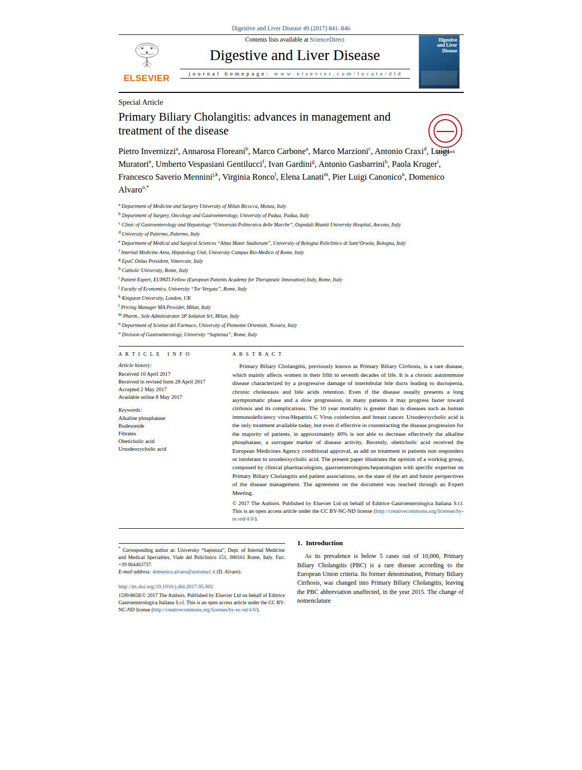Digestive and Liver Disease 49 (2017) 841–846
ELSEVIER
Contents lists available at ScienceDirect
Digestive and Liver Disease
j o u r n a l h o m e p a g e : w w w . e l s e v i e r . c o m / l o c a t e / d l d
Digestive
and Liver
Disease
Special Article
Primary Biliary Cholangitis: advances in management and treatment of the disease
CrossMark
Pietro Invernizzia, Annarosa Floreanib, Marco Carbonea, Marco Marzionic, Antonio Craxid, Luigi Muratorie, Umberto Vespasiani Gentiluccif, Ivan Gardinig, Antonio Gasbarrinih, Paola Krugeri, Francesco Saverio Menninij,k, Virginia Roncol, Elena Lanatim, Pier Luigi Canonicon, Domenico Alvaroo,*
a Department of Medicine and Surgery University of Milan Bicocca, Monza, Italy
b Department of Surgery, Oncology and Gastroenterology, University of Padua, Padua, Italy
c Clinic of Gastroenterology and Hepatology “Università Politecnica delle Marche”, Ospedali Riuniti University Hospital, Ancona, Italy
d University of Palermo, Palermo, Italy
e Department of Medical and Surgical Sciences “Alma Mater Studiorum”, University of Bologna Policlinico di Sant’Orsola, Bologna, Italy
f Internal Medicine Area, Hepatology Unit, University Campus Bio-Medico of Rome, Italy
g EpaC Onlus President, Vimercate, Italy
h Catholic University, Rome, Italy
i Patient Expert, EUPATI Fellow (European Patients Academy for Therapeutic Innovation) Italy, Rome, Italy
j Faculty of Economics, University “Tor Vergata”, Rome, Italy
k Kingston University, London, UK
l Pricing Manager MA Provider, Milan, Italy
m Pharm., Sole Administrator 3P Solution Srl, Milan, Italy
n Department of Scienze del Farmaco, University of Piemonte Orientale, Novara, Italy
o Division of Gastroenterology, University “Sapienza”, Rome, Italy
A R T I C L E I N F O
Article history:
Received 10 April 2017
Received in revised form 28 April 2017
Accepted 2 May 2017
Available online 8 May 2017
Keywords:
Alkaline phosphatase
Budesonide
Fibrates
Obeticholic acid
Ursodeoxycholic acid
A B S T R A C T
Primary Biliary Cholangitis, previously known as Primary Biliary Cirrhosis, is a rare disease, which mainly affects women in their fifth to seventh decades of life. It is a chronic autoimmune disease characterized by a progressive damage of interlobular bile ducts leading to ductopenia, chronic cholestasis and bile acids retention. Even if the disease usually presents a long asymptomatic phase and a slow progression, in many patients it may progress faster toward cirrhosis and its complications. The 10 year mortality is greater than in diseases such as human immunodeficiency virus/Hepatitis C Virus coinfection and breast cancer. Ursodeoxycholic acid is the only treatment available today, but even if effective in counteracting the disease progression for the majority of patients, in approximately 40% is not able to decrease effectively the alkaline phosphatase, a surrogate marker of disease activity. Recently, obeticholic acid received the European Medicines Agency conditional approval, as add on treatment in patients non responders or intolerant to ursodeoxycholic acid. The present paper illustrates the opinion of a working group, composed by clinical pharmacologists, gastroenterologists/hepatologists with specific expertise on Primary Biliary Cholangitis and patient associations, on the state of the art and future perspectives of the disease management. The agreement on the document was reached through an Expert Meeting.
© 2017 The Authors. Published by Elsevier Ltd on behalf of Editrice Gastroenterologica Italiana S.r.l. This is an open access article under the CC BY-NC-ND license (http://creativecommons.org/licenses/by-nc-nd/4.0/).
* Corresponding author at: University “Sapienza”, Dept. of Internal Medicine and Medical Specialties, Viale del Policlinico 151, 000161 Rome, Italy. Fax: +39 064463737.
E-mail address: domenico.alvaro@uniroma1.it (D. Alvaro).
http://dx.doi.org/10.1016/j.dld.2017.05.001
1590-8658/© 2017 The Authors. Published by Elsevier Ltd on behalf of Editrice Gastroenterologica Italiana S.r.l. This is an open access article under the CC BY-NC-ND license (http://creativecommons.org/licenses/by-nc-nd/4.0/).
1. Introduction
As its prevalence is below 5 cases out of 10,000, Primary Biliary Cholangitis (PBC) is a rare disease according to the European Union criteria. Its former denomination, Primary Biliary Cirrhosis, was changed into Primary Biliary Cholangitis, leaving the PBC abbreviation unaffected, in the year 2015. The change of nomenclature